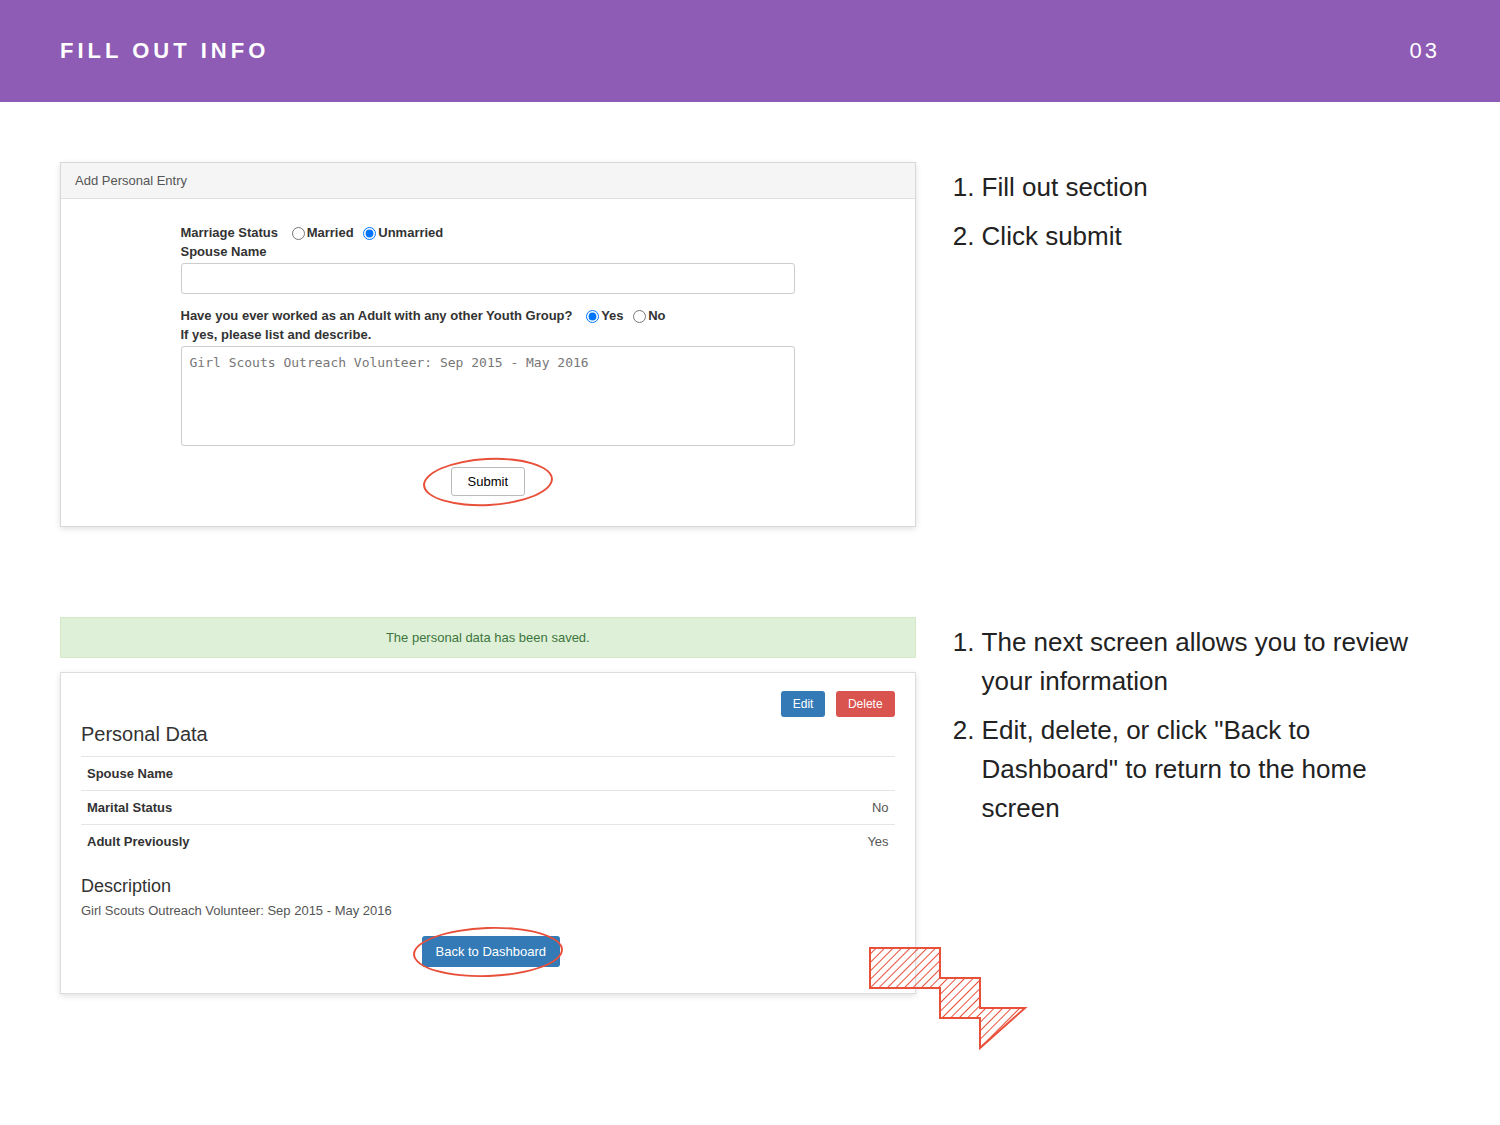Fill Out Info
03
Add Personal Entry
Marriage Status Married Unmarried
Spouse Name
Have you ever worked as an Adult with any other Youth Group? Yes No
If yes, please list and describe. Girl Scouts Outreach Volunteer: Sep 2015 - May 2016
Submit
Fill out section
Click submit
The personal data has been saved.
Edit Delete
Personal Data
| Spouse Name | |
| Marital Status | No |
| Adult Previously | Yes |
Description
Girl Scouts Outreach Volunteer: Sep 2015 - May 2016
Back to Dashboard
The next screen allows you to review your information
Edit, delete, or click "Back to Dashboard" to return to the home screen